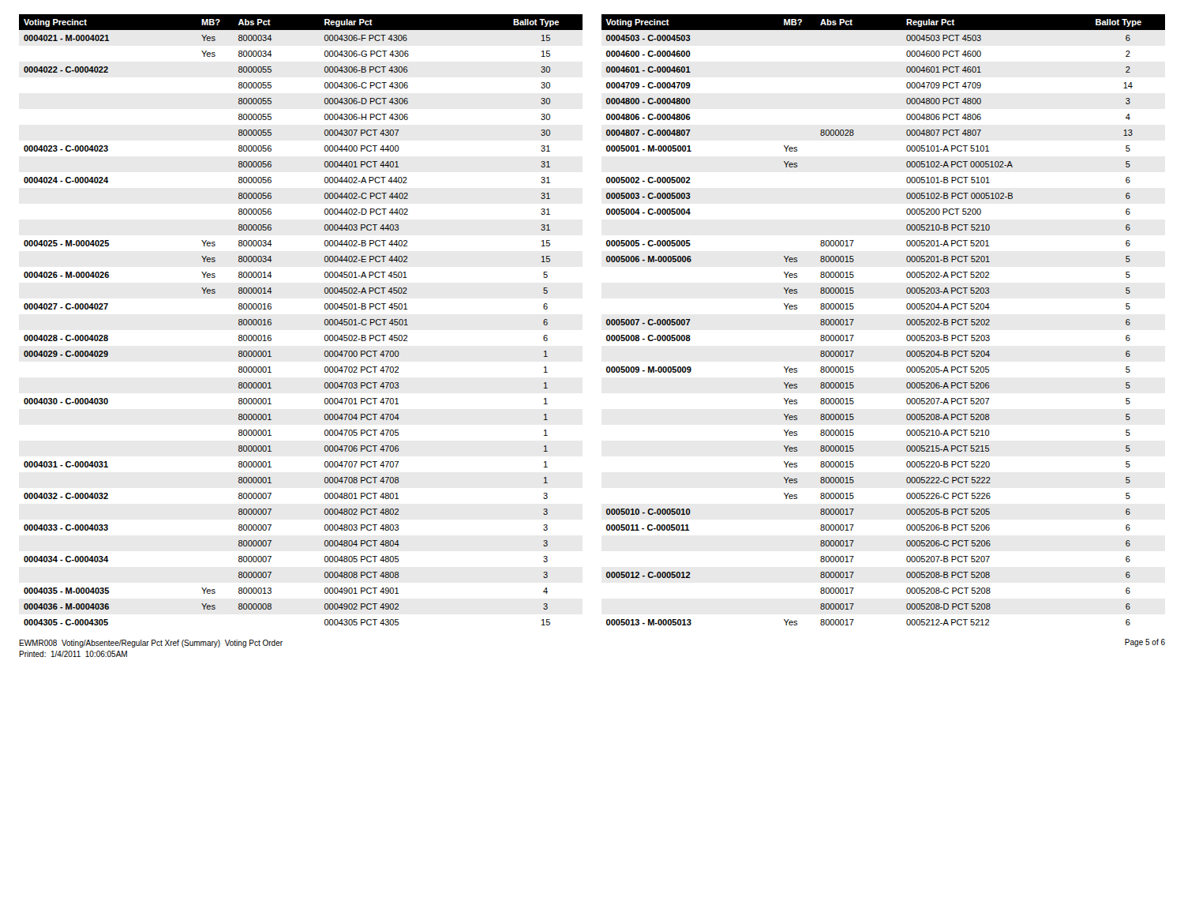| Voting Precinct | MB? | Abs Pct | Regular Pct | Ballot Type | | Voting Precinct | MB? | Abs Pct | Regular Pct | Ballot Type |
| --- | --- | --- | --- | --- | --- | --- | --- | --- | --- | --- |
| 0004021 - M-0004021 | Yes | 8000034 | 0004306-F PCT 4306 | 15 | | 0004503 - C-0004503 | | | 0004503 PCT 4503 | 6 |
| | Yes | 8000034 | 0004306-G PCT 4306 | 15 | | 0004600 - C-0004600 | | | 0004600 PCT 4600 | 2 |
| 0004022 - C-0004022 | | 8000055 | 0004306-B PCT 4306 | 30 | | 0004601 - C-0004601 | | | 0004601 PCT 4601 | 2 |
| | | 8000055 | 0004306-C PCT 4306 | 30 | | 0004709 - C-0004709 | | | 0004709 PCT 4709 | 14 |
| | | 8000055 | 0004306-D PCT 4306 | 30 | | 0004800 - C-0004800 | | | 0004800 PCT 4800 | 3 |
| | | 8000055 | 0004306-H PCT 4306 | 30 | | 0004806 - C-0004806 | | | 0004806 PCT 4806 | 4 |
| | | 8000055 | 0004307 PCT 4307 | 30 | | 0004807 - C-0004807 | | 8000028 | 0004807 PCT 4807 | 13 |
| 0004023 - C-0004023 | | 8000056 | 0004400 PCT 4400 | 31 | | 0005001 - M-0005001 | Yes | | 0005101-A PCT 5101 | 5 |
| | | 8000056 | 0004401 PCT 4401 | 31 | | | Yes | | 0005102-A PCT 0005102-A | 5 |
| 0004024 - C-0004024 | | 8000056 | 0004402-A PCT 4402 | 31 | | 0005002 - C-0005002 | | | 0005101-B PCT 5101 | 6 |
| | | 8000056 | 0004402-C PCT 4402 | 31 | | 0005003 - C-0005003 | | | 0005102-B PCT 0005102-B | 6 |
| | | 8000056 | 0004402-D PCT 4402 | 31 | | 0005004 - C-0005004 | | | 0005200 PCT 5200 | 6 |
| | | 8000056 | 0004403 PCT 4403 | 31 | | | | | 0005210-B PCT 5210 | 6 |
| 0004025 - M-0004025 | Yes | 8000034 | 0004402-B PCT 4402 | 15 | | 0005005 - C-0005005 | | 8000017 | 0005201-A PCT 5201 | 6 |
| | Yes | 8000034 | 0004402-E PCT 4402 | 15 | | 0005006 - M-0005006 | Yes | 8000015 | 0005201-B PCT 5201 | 5 |
| 0004026 - M-0004026 | Yes | 8000014 | 0004501-A PCT 4501 | 5 | | | Yes | 8000015 | 0005202-A PCT 5202 | 5 |
| | Yes | 8000014 | 0004502-A PCT 4502 | 5 | | | Yes | 8000015 | 0005203-A PCT 5203 | 5 |
| 0004027 - C-0004027 | | 8000016 | 0004501-B PCT 4501 | 6 | | | Yes | 8000015 | 0005204-A PCT 5204 | 5 |
| | | 8000016 | 0004501-C PCT 4501 | 6 | | 0005007 - C-0005007 | | 8000017 | 0005202-B PCT 5202 | 6 |
| 0004028 - C-0004028 | | 8000016 | 0004502-B PCT 4502 | 6 | | 0005008 - C-0005008 | | 8000017 | 0005203-B PCT 5203 | 6 |
| 0004029 - C-0004029 | | 8000001 | 0004700 PCT 4700 | 1 | | | | 8000017 | 0005204-B PCT 5204 | 6 |
| | | 8000001 | 0004702 PCT 4702 | 1 | | 0005009 - M-0005009 | Yes | 8000015 | 0005205-A PCT 5205 | 5 |
| | | 8000001 | 0004703 PCT 4703 | 1 | | | Yes | 8000015 | 0005206-A PCT 5206 | 5 |
| 0004030 - C-0004030 | | 8000001 | 0004701 PCT 4701 | 1 | | | Yes | 8000015 | 0005207-A PCT 5207 | 5 |
| | | 8000001 | 0004704 PCT 4704 | 1 | | | Yes | 8000015 | 0005208-A PCT 5208 | 5 |
| | | 8000001 | 0004705 PCT 4705 | 1 | | | Yes | 8000015 | 0005210-A PCT 5210 | 5 |
| | | 8000001 | 0004706 PCT 4706 | 1 | | | Yes | 8000015 | 0005215-A PCT 5215 | 5 |
| 0004031 - C-0004031 | | 8000001 | 0004707 PCT 4707 | 1 | | | Yes | 8000015 | 0005220-B PCT 5220 | 5 |
| | | 8000001 | 0004708 PCT 4708 | 1 | | | Yes | 8000015 | 0005222-C PCT 5222 | 5 |
| 0004032 - C-0004032 | | 8000007 | 0004801 PCT 4801 | 3 | | | Yes | 8000015 | 0005226-C PCT 5226 | 5 |
| | | 8000007 | 0004802 PCT 4802 | 3 | | 0005010 - C-0005010 | | 8000017 | 0005205-B PCT 5205 | 6 |
| 0004033 - C-0004033 | | 8000007 | 0004803 PCT 4803 | 3 | | 0005011 - C-0005011 | | 8000017 | 0005206-B PCT 5206 | 6 |
| | | 8000007 | 0004804 PCT 4804 | 3 | | | | 8000017 | 0005206-C PCT 5206 | 6 |
| 0004034 - C-0004034 | | 8000007 | 0004805 PCT 4805 | 3 | | | | 8000017 | 0005207-B PCT 5207 | 6 |
| | | 8000007 | 0004808 PCT 4808 | 3 | | 0005012 - C-0005012 | | 8000017 | 0005208-B PCT 5208 | 6 |
| 0004035 - M-0004035 | Yes | 8000013 | 0004901 PCT 4901 | 4 | | | | 8000017 | 0005208-C PCT 5208 | 6 |
| 0004036 - M-0004036 | Yes | 8000008 | 0004902 PCT 4902 | 3 | | | | 8000017 | 0005208-D PCT 5208 | 6 |
| 0004305 - C-0004305 | | | 0004305 PCT 4305 | 15 | | 0005013 - M-0005013 | Yes | 8000017 | 0005212-A PCT 5212 | 6 |
EWMR008 Voting/Absentee/Regular Pct Xref (Summary) Voting Pct Order
Printed: 1/4/2011 10:06:05AM
Page 5 of 6